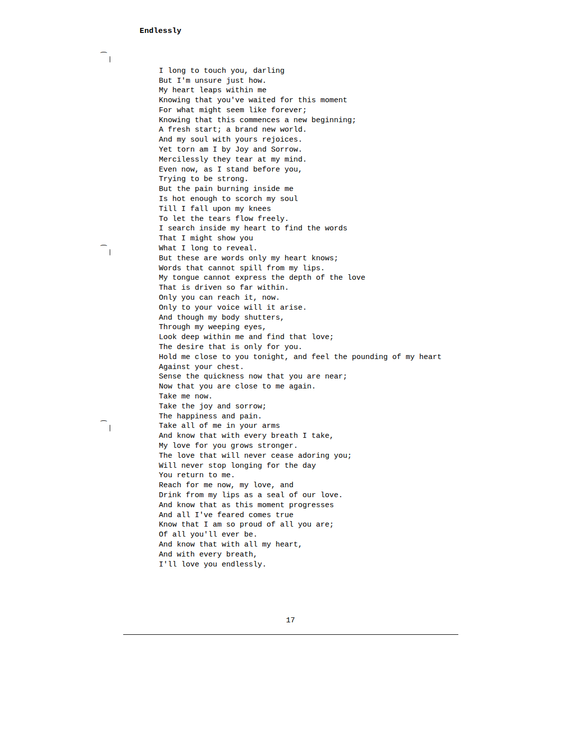Endlessly
I long to touch you, darling But I'm unsure just how. My heart leaps within me Knowing that you've waited for this moment For what might seem like forever; Knowing that this commences a new beginning; A fresh start; a brand new world. And my soul with yours rejoices. Yet torn am I by Joy and Sorrow. Mercilessly they tear at my mind. Even now, as I stand before you, Trying to be strong. But the pain burning inside me Is hot enough to scorch my soul Till I fall upon my knees To let the tears flow freely. I search inside my heart to find the words That I might show you What I long to reveal. But these are words only my heart knows; Words that cannot spill from my lips. My tongue cannot express the depth of the love That is driven so far within. Only you can reach it, now. Only to your voice will it arise. And though my body shutters, Through my weeping eyes, Look deep within me and find that love; The desire that is only for you. Hold me close to you tonight, and feel the pounding of my heart Against your chest. Sense the quickness now that you are near; Now that you are close to me again. Take me now. Take the joy and sorrow; The happiness and pain. Take all of me in your arms And know that with every breath I take, My love for you grows stronger. The love that will never cease adoring you; Will never stop longing for the day You return to me. Reach for me now, my love, and Drink from my lips as a seal of our love. And know that as this moment progresses And all I've feared comes true Know that I am so proud of all you are; Of all you'll ever be. And know that with all my heart, And with every breath, I'll love you endlessly.
17